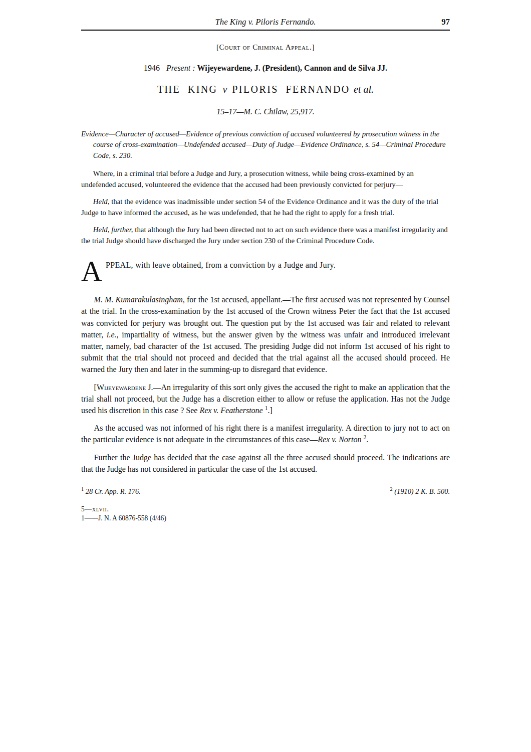The King v. Piloris Fernando. 97
[Court of Criminal Appeal.]
1946 Present : Wijeyewardene, J. (President), Cannon and de Silva JJ.
THE KINGv PILORIS FERNANDO et al.
15–17—M. C. Chilaw, 25,917.
Evidence—Character of accused—Evidence of previous conviction of accused volunteered by prosecution witness in the course of cross-examination—Undefended accused—Duty of Judge—Evidence Ordinance, s. 54—Criminal Procedure Code, s. 230.
Where, in a criminal trial before a Judge and Jury, a prosecution witness, while being cross-examined by an undefended accused, volunteered the evidence that the accused had been previously convicted for perjury—
Held, that the evidence was inadmissible under section 54 of the Evidence Ordinance and it was the duty of the trial Judge to have informed the accused, as he was undefended, that he had the right to apply for a fresh trial.
Held, further, that although the Jury had been directed not to act on such evidence there was a manifest irregularity and the trial Judge should have discharged the Jury under section 230 of the Criminal Procedure Code.
A
PPEAL, with leave obtained, from a conviction by a Judge and Jury.
M. M. Kumarakulasingham, for the 1st accused, appellant.—The first accused was not represented by Counsel at the trial. In the cross-examination by the 1st accused of the Crown witness Peter the fact that the 1st accused was convicted for perjury was brought out. The question put by the 1st accused was fair and related to relevant matter, i.e., impartiality of witness, but the answer given by the witness was unfair and introduced irrelevant matter, namely, bad character of the 1st accused. The presiding Judge did not inform 1st accused of his right to submit that the trial should not proceed and decided that the trial against all the accused should proceed. He warned the Jury then and later in the summing-up to disregard that evidence.
[Wijeyewardene J.—An irregularity of this sort only gives the accused the right to make an application that the trial shall not proceed, but the Judge has a discretion either to allow or refuse the application. Has not the Judge used his discretion in this case ? See Rex v. Featherstone 1.]
As the accused was not informed of his right there is a manifest irregularity. A direction to jury not to act on the particular evidence is not adequate in the circumstances of this case—Rex v. Norton 2.
Further the Judge has decided that the case against all the three accused should proceed. The indications are that the Judge has not considered in particular the case of the 1st accused.
1 28 Cr. App. R. 176. 2 (1910) 2 K. B. 500.
5—xlvii.
1——J. N. A 60876-558 (4/46)